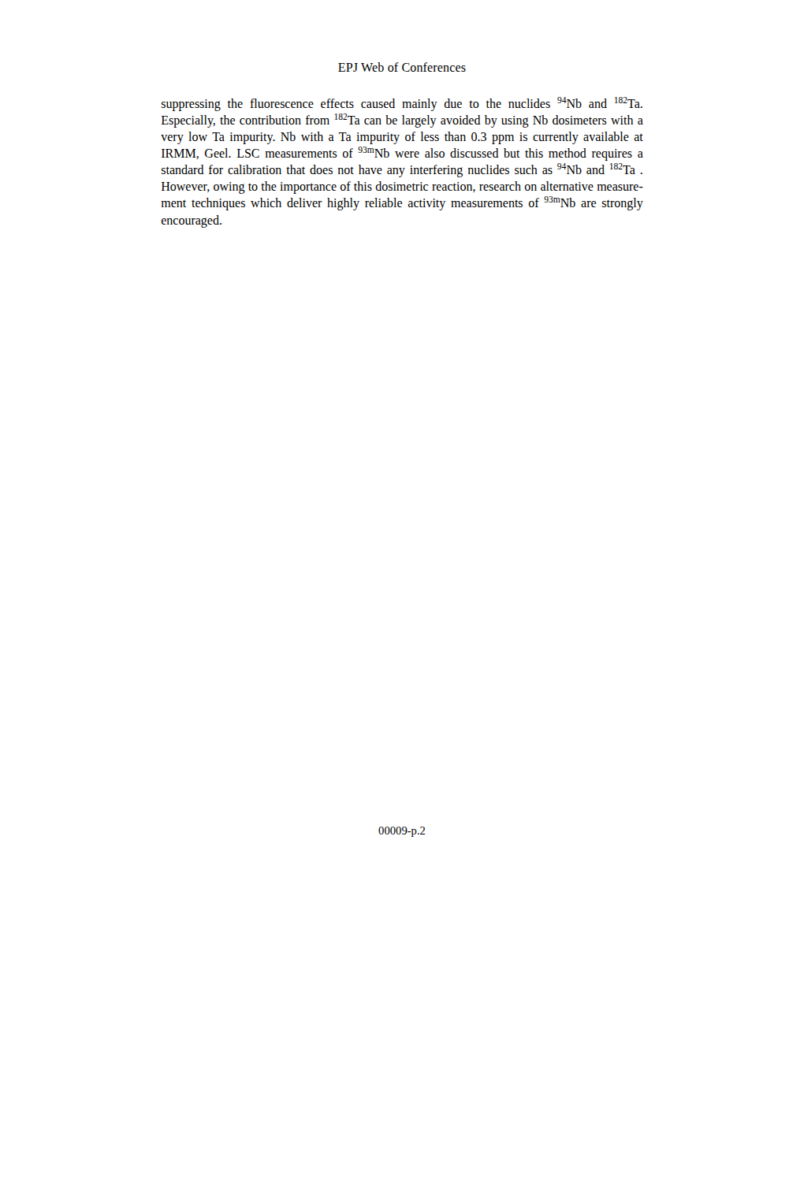EPJ Web of Conferences
suppressing the fluorescence effects caused mainly due to the nuclides 94Nb and 182Ta. Especially, the contribution from 182Ta can be largely avoided by using Nb dosimeters with a very low Ta impurity. Nb with a Ta impurity of less than 0.3 ppm is currently available at IRMM, Geel. LSC measurements of 93mNb were also discussed but this method requires a standard for calibration that does not have any interfering nuclides such as 94Nb and 182Ta . However, owing to the importance of this dosimetric reaction, research on alternative measurement techniques which deliver highly reliable activity measurements of 93mNb are strongly encouraged.
00009-p.2